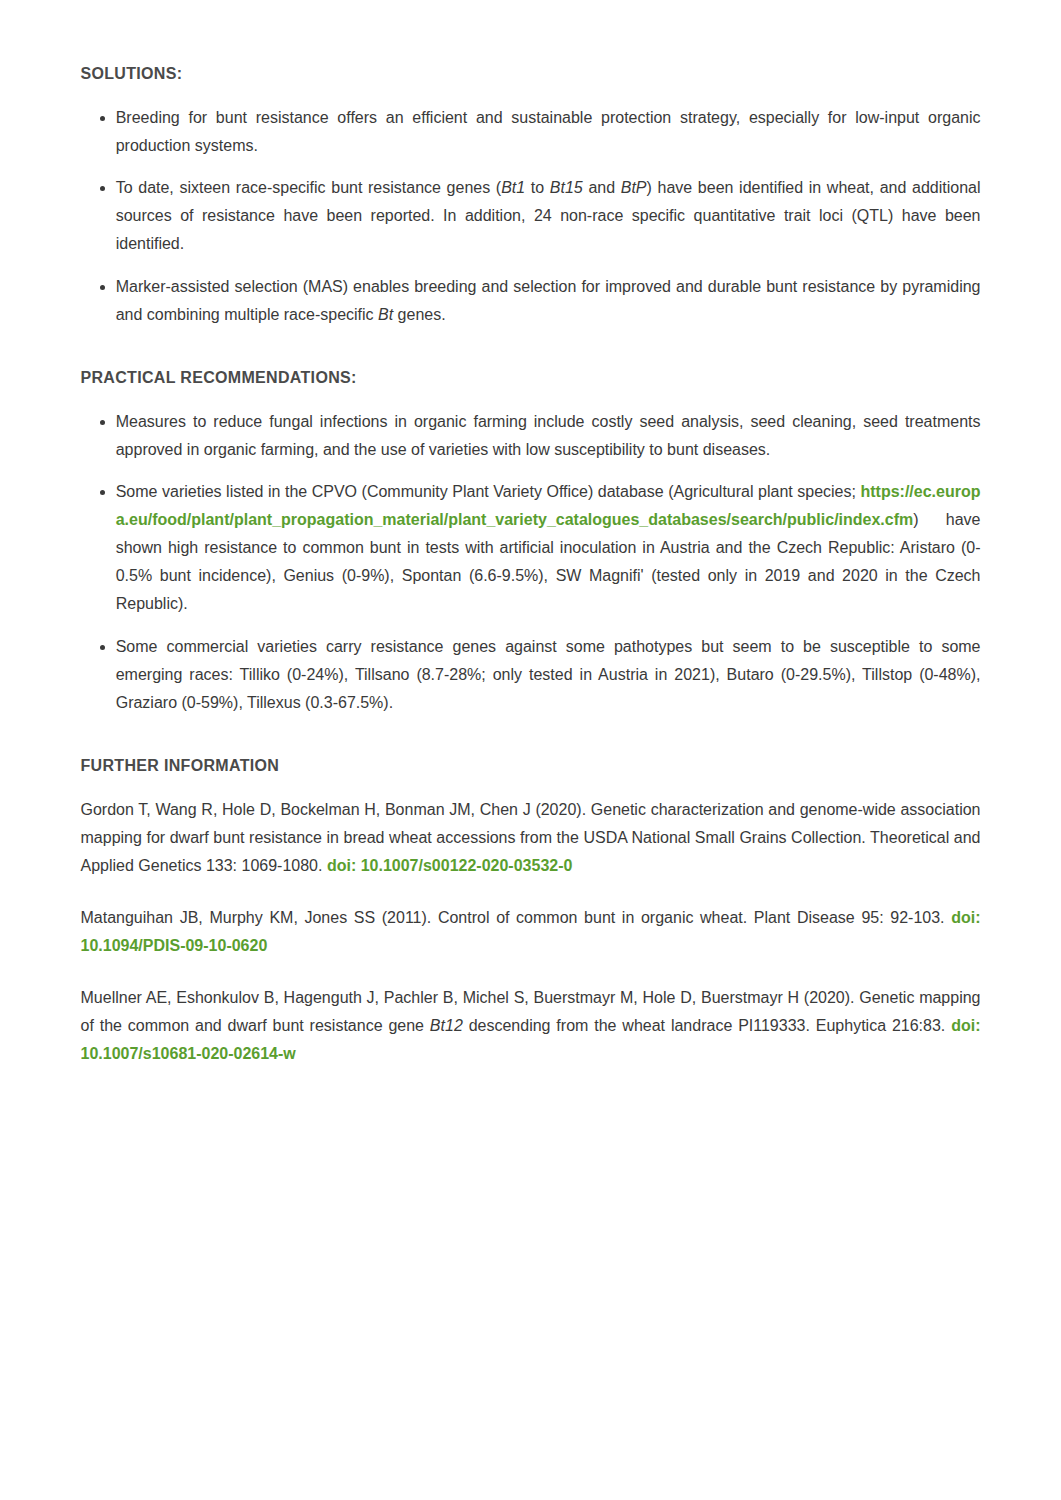SOLUTIONS:
Breeding for bunt resistance offers an efficient and sustainable protection strategy, especially for low-input organic production systems.
To date, sixteen race-specific bunt resistance genes (Bt1 to Bt15 and BtP) have been identified in wheat, and additional sources of resistance have been reported. In addition, 24 non-race specific quantitative trait loci (QTL) have been identified.
Marker-assisted selection (MAS) enables breeding and selection for improved and durable bunt resistance by pyramiding and combining multiple race-specific Bt genes.
PRACTICAL RECOMMENDATIONS:
Measures to reduce fungal infections in organic farming include costly seed analysis, seed cleaning, seed treatments approved in organic farming, and the use of varieties with low susceptibility to bunt diseases.
Some varieties listed in the CPVO (Community Plant Variety Office) database (Agricultural plant species; https://ec.europa.eu/food/plant/plant_propagation_material/plant_variety_catalogues_databases/search/public/index.cfm) have shown high resistance to common bunt in tests with artificial inoculation in Austria and the Czech Republic: Aristaro (0-0.5% bunt incidence), Genius (0-9%), Spontan (6.6-9.5%), SW Magnifi' (tested only in 2019 and 2020 in the Czech Republic).
Some commercial varieties carry resistance genes against some pathotypes but seem to be susceptible to some emerging races: Tilliko (0-24%), Tillsano (8.7-28%; only tested in Austria in 2021), Butaro (0-29.5%), Tillstop (0-48%), Graziaro (0-59%), Tillexus (0.3-67.5%).
FURTHER INFORMATION
Gordon T, Wang R, Hole D, Bockelman H, Bonman JM, Chen J (2020). Genetic characterization and genome-wide association mapping for dwarf bunt resistance in bread wheat accessions from the USDA National Small Grains Collection. Theoretical and Applied Genetics 133: 1069-1080. doi: 10.1007/s00122-020-03532-0
Matanguihan JB, Murphy KM, Jones SS (2011). Control of common bunt in organic wheat. Plant Disease 95: 92-103. doi: 10.1094/PDIS-09-10-0620
Muellner AE, Eshonkulov B, Hagenguth J, Pachler B, Michel S, Buerstmayr M, Hole D, Buerstmayr H (2020). Genetic mapping of the common and dwarf bunt resistance gene Bt12 descending from the wheat landrace PI119333. Euphytica 216:83. doi: 10.1007/s10681-020-02614-w